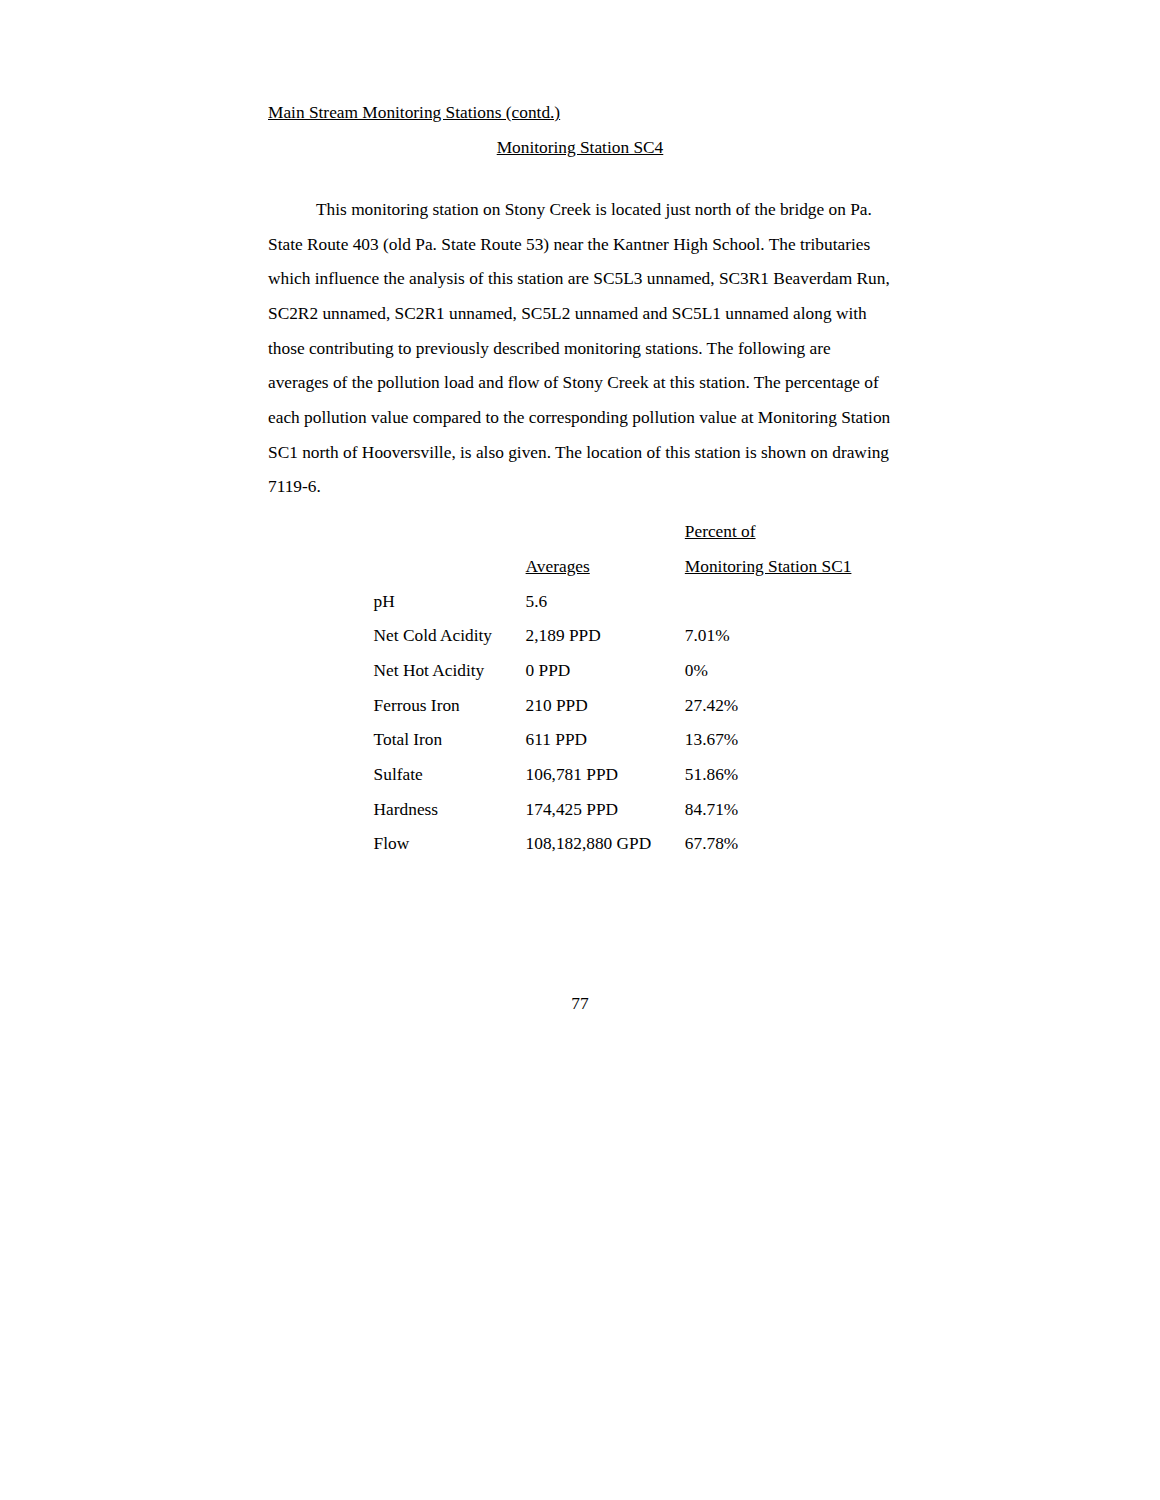Main Stream Monitoring Stations (contd.)
Monitoring Station SC4
This monitoring station on Stony Creek is located just north of the bridge on Pa. State Route 403 (old Pa. State Route 53) near the Kantner High School. The tributaries which influence the analysis of this station are SC5L3 unnamed, SC3R1 Beaverdam Run, SC2R2 unnamed, SC2R1 unnamed, SC5L2 unnamed and SC5L1 unnamed along with those contributing to previously described monitoring stations. The following are averages of the pollution load and flow of Stony Creek at this station. The percentage of each pollution value compared to the corresponding pollution value at Monitoring Station SC1 north of Hooversville, is also given. The location of this station is shown on drawing 7119-6.
| | | Percent of |
| --- | --- | --- |
| | Averages | Monitoring Station SC1 |
| pH | 5.6 | |
| Net Cold Acidity | 2,189 PPD | 7.01% |
| Net Hot Acidity | 0 PPD | 0% |
| Ferrous Iron | 210 PPD | 27.42% |
| Total Iron | 611 PPD | 13.67% |
| Sulfate | 106,781 PPD | 51.86% |
| Hardness | 174,425 PPD | 84.71% |
| Flow | 108,182,880 GPD | 67.78% |
77